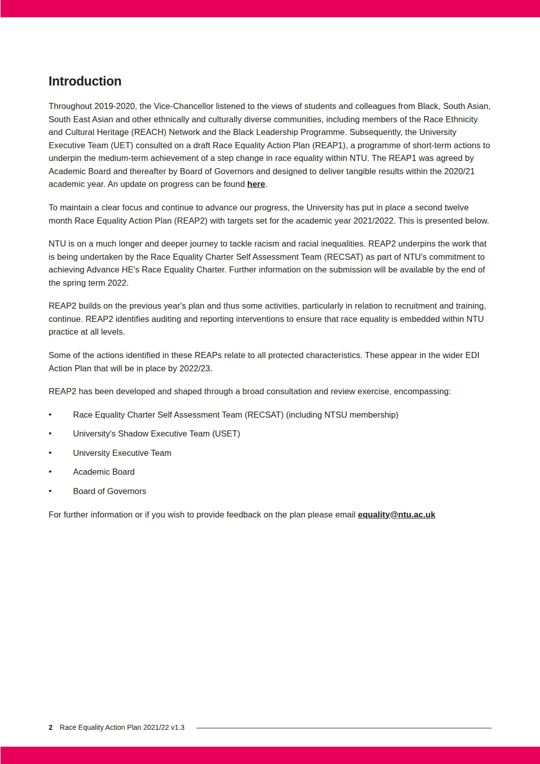Introduction
Throughout 2019-2020, the Vice-Chancellor listened to the views of students and colleagues from Black, South Asian, South East Asian and other ethnically and culturally diverse communities, including members of the Race Ethnicity and Cultural Heritage (REACH) Network and the Black Leadership Programme. Subsequently, the University Executive Team (UET) consulted on a draft Race Equality Action Plan (REAP1), a programme of short-term actions to underpin the medium-term achievement of a step change in race equality within NTU. The REAP1 was agreed by Academic Board and thereafter by Board of Governors and designed to deliver tangible results within the 2020/21 academic year. An update on progress can be found here.
To maintain a clear focus and continue to advance our progress, the University has put in place a second twelve month Race Equality Action Plan (REAP2) with targets set for the academic year 2021/2022. This is presented below.
NTU is on a much longer and deeper journey to tackle racism and racial inequalities. REAP2 underpins the work that is being undertaken by the Race Equality Charter Self Assessment Team (RECSAT) as part of NTU's commitment to achieving Advance HE's Race Equality Charter. Further information on the submission will be available by the end of the spring term 2022.
REAP2 builds on the previous year's plan and thus some activities, particularly in relation to recruitment and training, continue. REAP2 identifies auditing and reporting interventions to ensure that race equality is embedded within NTU practice at all levels.
Some of the actions identified in these REAPs relate to all protected characteristics. These appear in the wider EDI Action Plan that will be in place by 2022/23.
REAP2 has been developed and shaped through a broad consultation and review exercise, encompassing:
Race Equality Charter Self Assessment Team (RECSAT) (including NTSU membership)
University's Shadow Executive Team (USET)
University Executive Team
Academic Board
Board of Governors
For further information or if you wish to provide feedback on the plan please email equality@ntu.ac.uk
2 Race Equality Action Plan 2021/22 v1.3